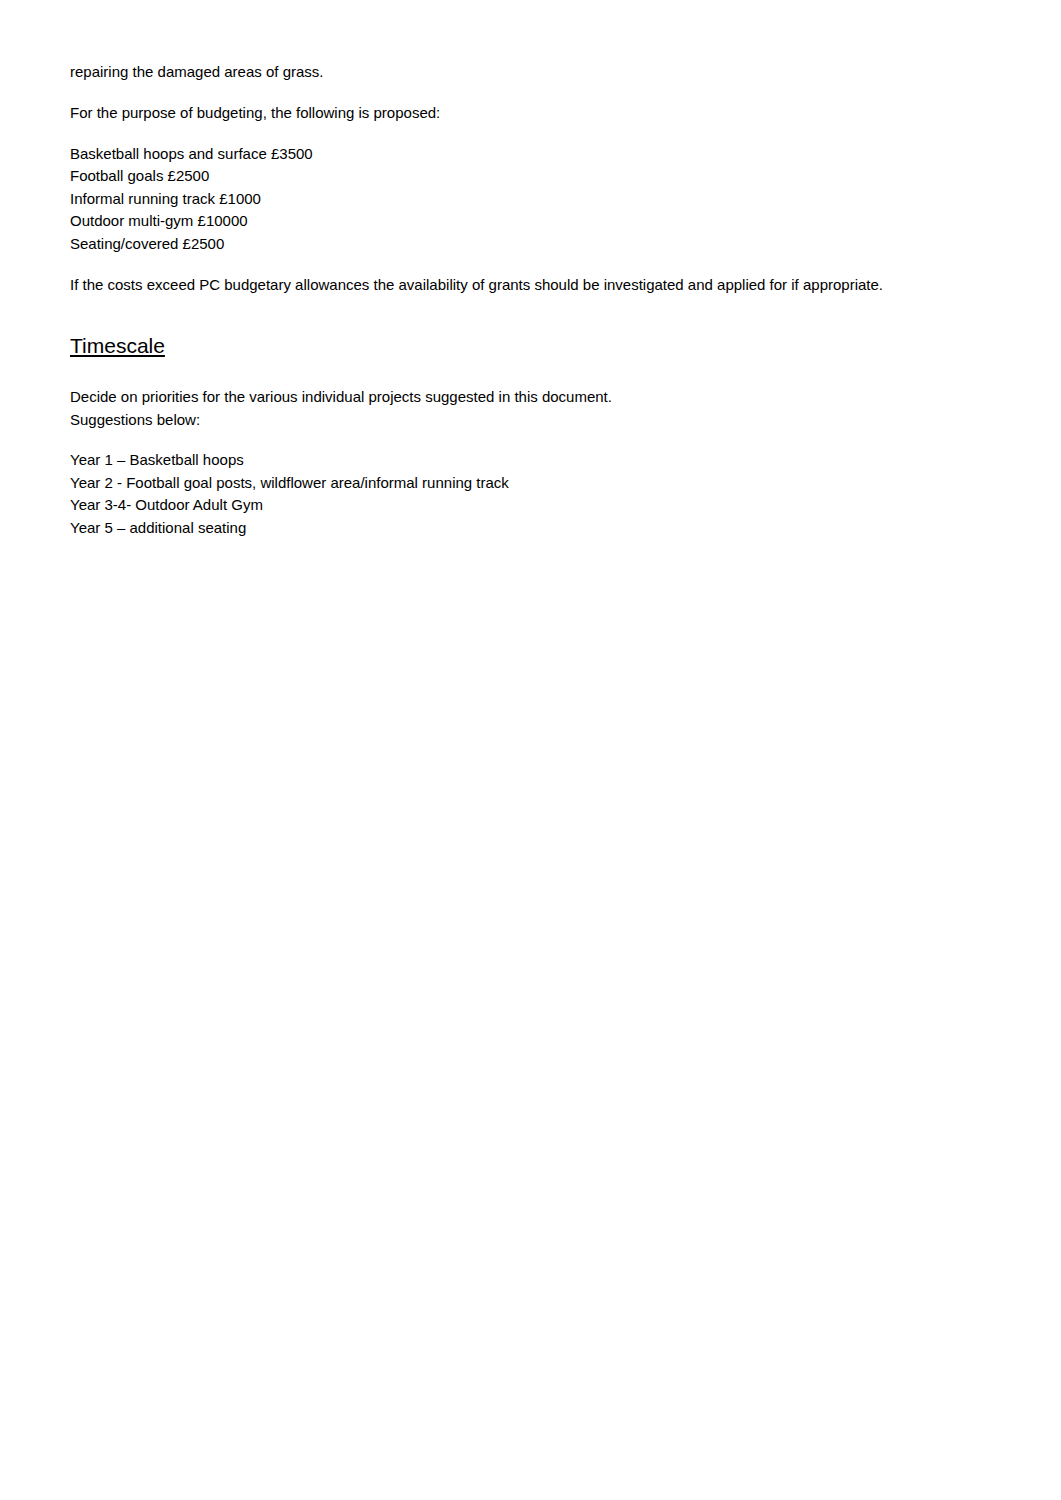repairing the damaged areas of grass.
For the purpose of budgeting, the following is proposed:
Basketball hoops and surface £3500
Football goals £2500
Informal running track £1000
Outdoor multi-gym £10000
Seating/covered £2500
If the costs exceed PC budgetary allowances the availability of grants should be investigated and applied for if appropriate.
Timescale
Decide on priorities for the various individual projects suggested in this document.
Suggestions below:
Year 1 – Basketball hoops
Year 2 - Football goal posts, wildflower area/informal running track
Year 3-4- Outdoor Adult Gym
Year 5 – additional seating